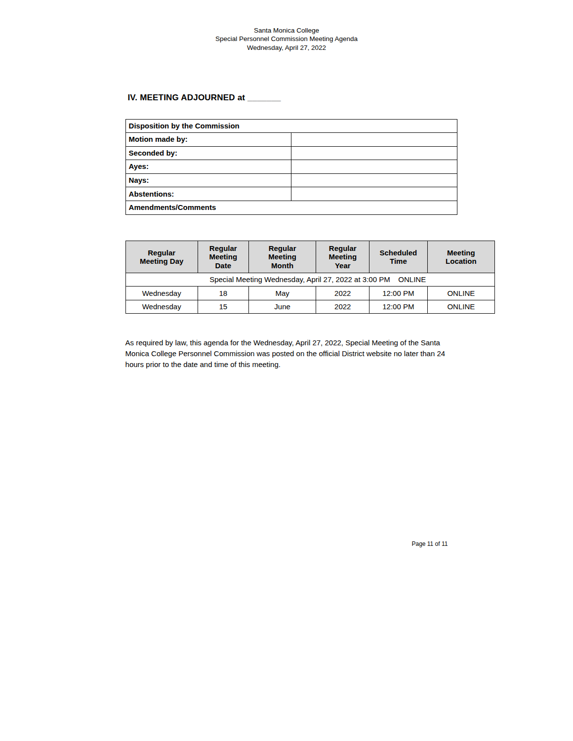Santa Monica College
Special Personnel Commission Meeting Agenda
Wednesday, April 27, 2022
IV. MEETING ADJOURNED at _______
| Disposition by the Commission |
| Motion made by: | |
| Seconded by: | |
| Ayes: | |
| Nays: | |
| Abstentions: | |
| Amendments/Comments |
| Regular Meeting Day | Regular Meeting Date | Regular Meeting Month | Regular Meeting Year | Scheduled Time | Meeting Location |
| --- | --- | --- | --- | --- | --- |
| Special Meeting Wednesday, April 27, 2022 at 3:00 PM ONLINE |
| Wednesday | 18 | May | 2022 | 12:00 PM | ONLINE |
| Wednesday | 15 | June | 2022 | 12:00 PM | ONLINE |
As required by law, this agenda for the Wednesday, April 27, 2022, Special Meeting of the Santa Monica College Personnel Commission was posted on the official District website no later than 24 hours prior to the date and time of this meeting.
Page 11 of 11